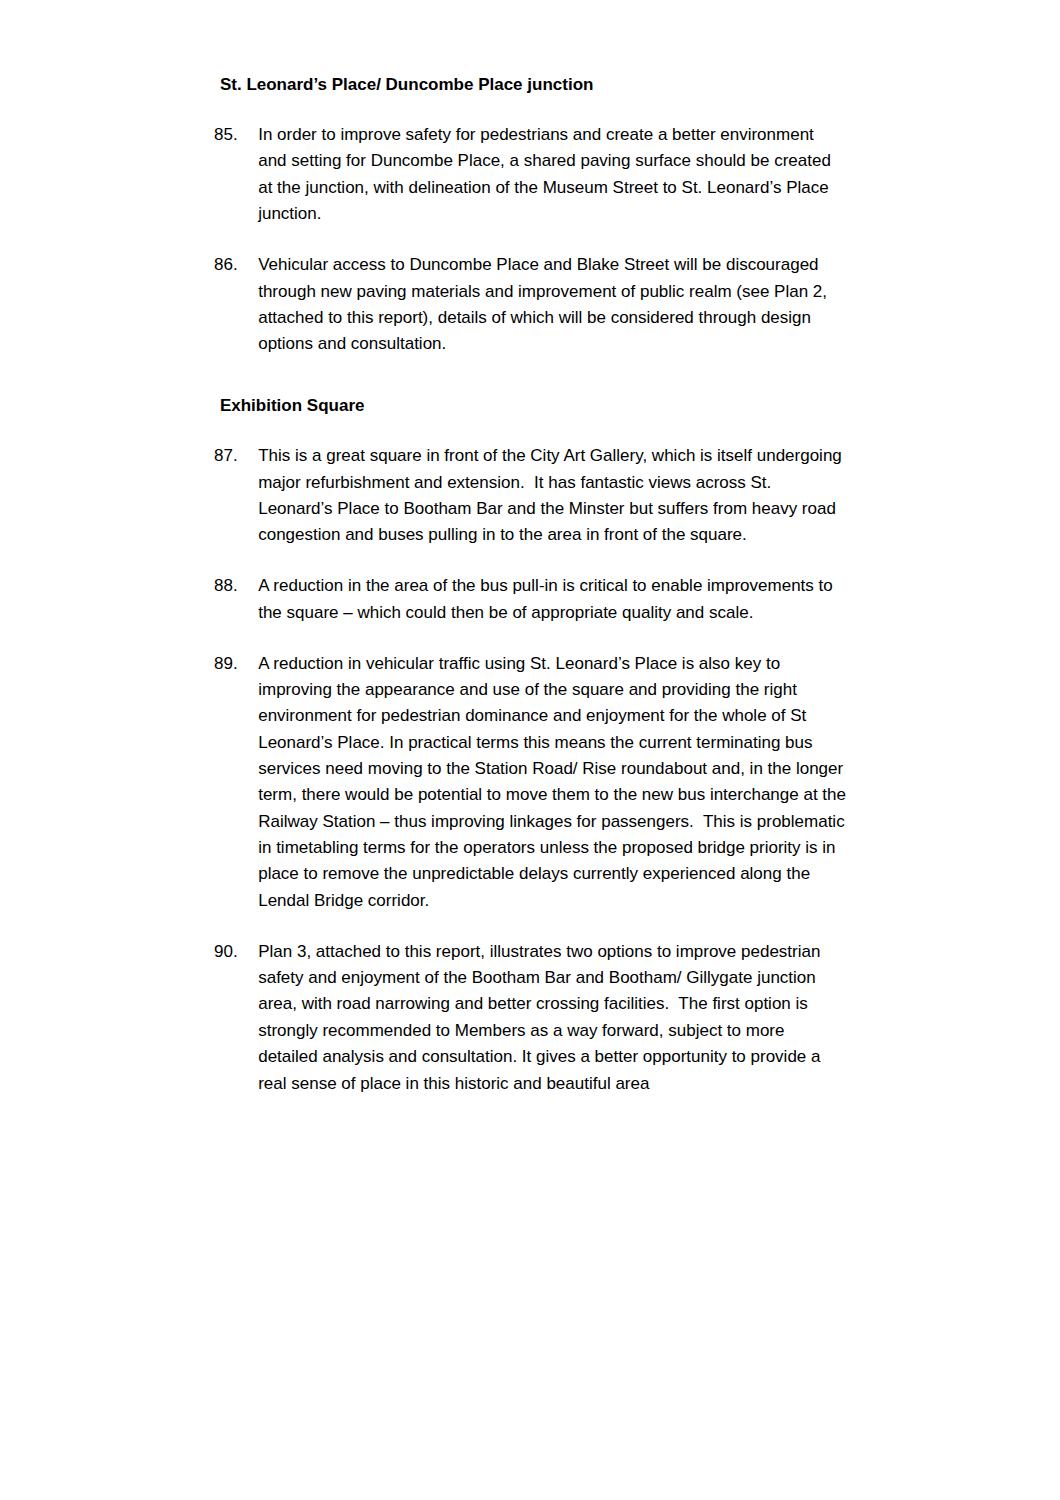St. Leonard’s Place/ Duncombe Place junction
85. In order to improve safety for pedestrians and create a better environment and setting for Duncombe Place, a shared paving surface should be created at the junction, with delineation of the Museum Street to St. Leonard’s Place junction.
86. Vehicular access to Duncombe Place and Blake Street will be discouraged through new paving materials and improvement of public realm (see Plan 2, attached to this report), details of which will be considered through design options and consultation.
Exhibition Square
87. This is a great square in front of the City Art Gallery, which is itself undergoing major refurbishment and extension. It has fantastic views across St. Leonard’s Place to Bootham Bar and the Minster but suffers from heavy road congestion and buses pulling in to the area in front of the square.
88. A reduction in the area of the bus pull-in is critical to enable improvements to the square – which could then be of appropriate quality and scale.
89. A reduction in vehicular traffic using St. Leonard’s Place is also key to improving the appearance and use of the square and providing the right environment for pedestrian dominance and enjoyment for the whole of St Leonard’s Place. In practical terms this means the current terminating bus services need moving to the Station Road/ Rise roundabout and, in the longer term, there would be potential to move them to the new bus interchange at the Railway Station – thus improving linkages for passengers. This is problematic in timetabling terms for the operators unless the proposed bridge priority is in place to remove the unpredictable delays currently experienced along the Lendal Bridge corridor.
90. Plan 3, attached to this report, illustrates two options to improve pedestrian safety and enjoyment of the Bootham Bar and Bootham/ Gillygate junction area, with road narrowing and better crossing facilities. The first option is strongly recommended to Members as a way forward, subject to more detailed analysis and consultation. It gives a better opportunity to provide a real sense of place in this historic and beautiful area